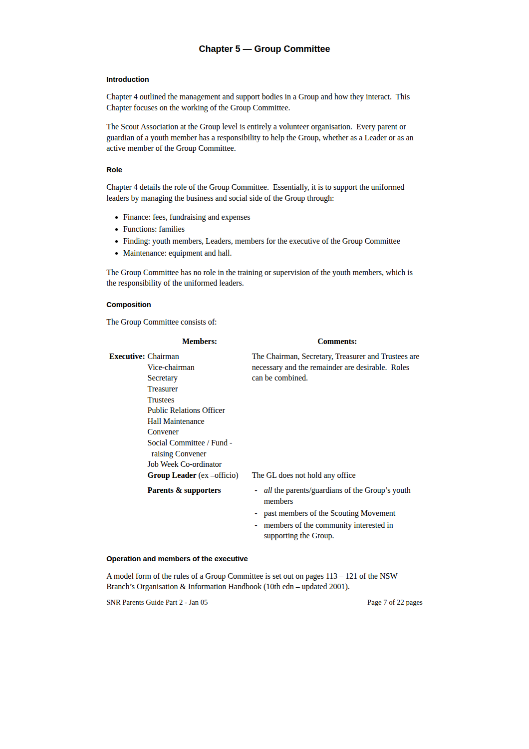Chapter 5 — Group Committee
Introduction
Chapter 4 outlined the management and support bodies in a Group and how they interact. This Chapter focuses on the working of the Group Committee.
The Scout Association at the Group level is entirely a volunteer organisation. Every parent or guardian of a youth member has a responsibility to help the Group, whether as a Leader or as an active member of the Group Committee.
Role
Chapter 4 details the role of the Group Committee. Essentially, it is to support the uniformed leaders by managing the business and social side of the Group through:
Finance: fees, fundraising and expenses
Functions: families
Finding: youth members, Leaders, members for the executive of the Group Committee
Maintenance: equipment and hall.
The Group Committee has no role in the training or supervision of the youth members, which is the responsibility of the uniformed leaders.
Composition
The Group Committee consists of:
| | Members: | Comments: |
| --- | --- | --- |
| Executive: | Chairman Vice-chairman Secretary Treasurer Trustees Public Relations Officer Hall Maintenance Convener Social Committee / Fund - raising Convener Job Week Co-ordinator | The Chairman, Secretary, Treasurer and Trustees are necessary and the remainder are desirable. Roles can be combined. |
| | Group Leader (ex –officio) | The GL does not hold any office |
| | Parents & supporters | all the parents/guardians of the Group’s youth members past members of the Scouting Movement members of the community interested in supporting the Group. |
Operation and members of the executive
A model form of the rules of a Group Committee is set out on pages 113 – 121 of the NSW Branch’s Organisation & Information Handbook (10th edn – updated 2001).
SNR Parents Guide Part 2 - Jan 05 Page 7 of 22 pages